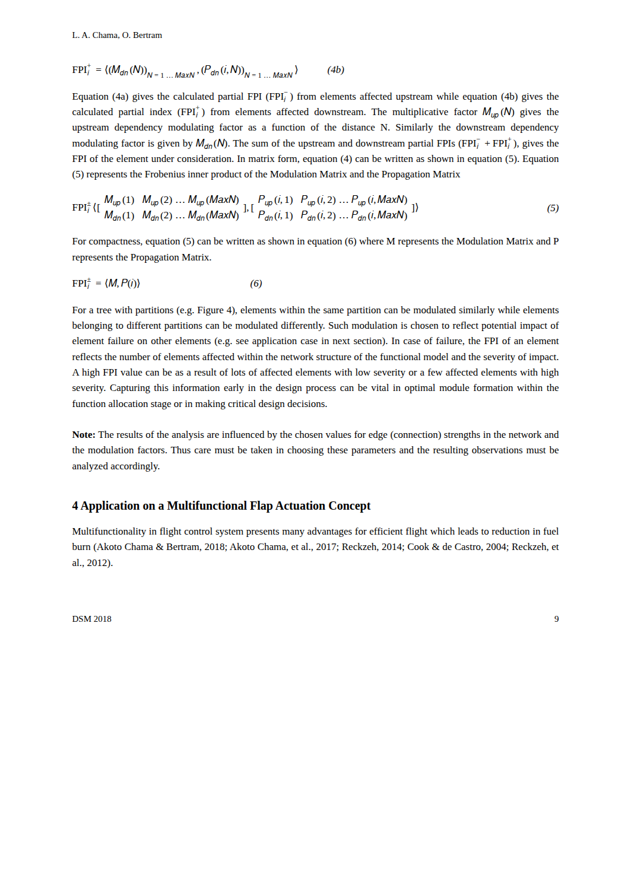L. A. Chama, O. Bertram
FPIi+ = ⟨ (Mdn(N)) N=1…MaxN , (Pdn(i,N)) N=1…MaxN ⟩ (4b)
Equation (4a) gives the calculated partial FPI (FPIi−) from elements affected upstream while equation (4b) gives the calculated partial index (FPIi+) from elements affected downstream. The multiplicative factor Mup(N) gives the upstream dependency modulating factor as a function of the distance N. Similarly the downstream dependency modulating factor is given by Mdn(N). The sum of the upstream and downstream partial FPIs (FPIi−+FPIi+), gives the FPI of the element under consideration. In matrix form, equation (4) can be written as shown in equation (5). Equation (5) represents the Frobenius inner product of the Modulation Matrix and the Propagation Matrix
FPIi± ⟨ [ Mup(1) Mup(2)…Mup(MaxN) Mdn(1) Mdn(2)…Mdn(MaxN) ] , [ Pup(i,1) Pup(i,2)…Pup(i,MaxN) Pdn(i,1) Pdn(i,2)…Pdn(i,MaxN) ] ⟩ (5)
For compactness, equation (5) can be written as shown in equation (6) where M represents the Modulation Matrix and P represents the Propagation Matrix.
FPIi± = ⟨M,P(i)⟩ (6)
For a tree with partitions (e.g. Figure 4), elements within the same partition can be modulated similarly while elements belonging to different partitions can be modulated differently. Such modulation is chosen to reflect potential impact of element failure on other elements (e.g. see application case in next section). In case of failure, the FPI of an element reflects the number of elements affected within the network structure of the functional model and the severity of impact. A high FPI value can be as a result of lots of affected elements with low severity or a few affected elements with high severity. Capturing this information early in the design process can be vital in optimal module formation within the function allocation stage or in making critical design decisions.
Note: The results of the analysis are influenced by the chosen values for edge (connection) strengths in the network and the modulation factors. Thus care must be taken in choosing these parameters and the resulting observations must be analyzed accordingly.
4 Application on a Multifunctional Flap Actuation Concept
Multifunctionality in flight control system presents many advantages for efficient flight which leads to reduction in fuel burn (Akoto Chama & Bertram, 2018; Akoto Chama, et al., 2017; Reckzeh, 2014; Cook & de Castro, 2004; Reckzeh, et al., 2012).
DSM 2018 9